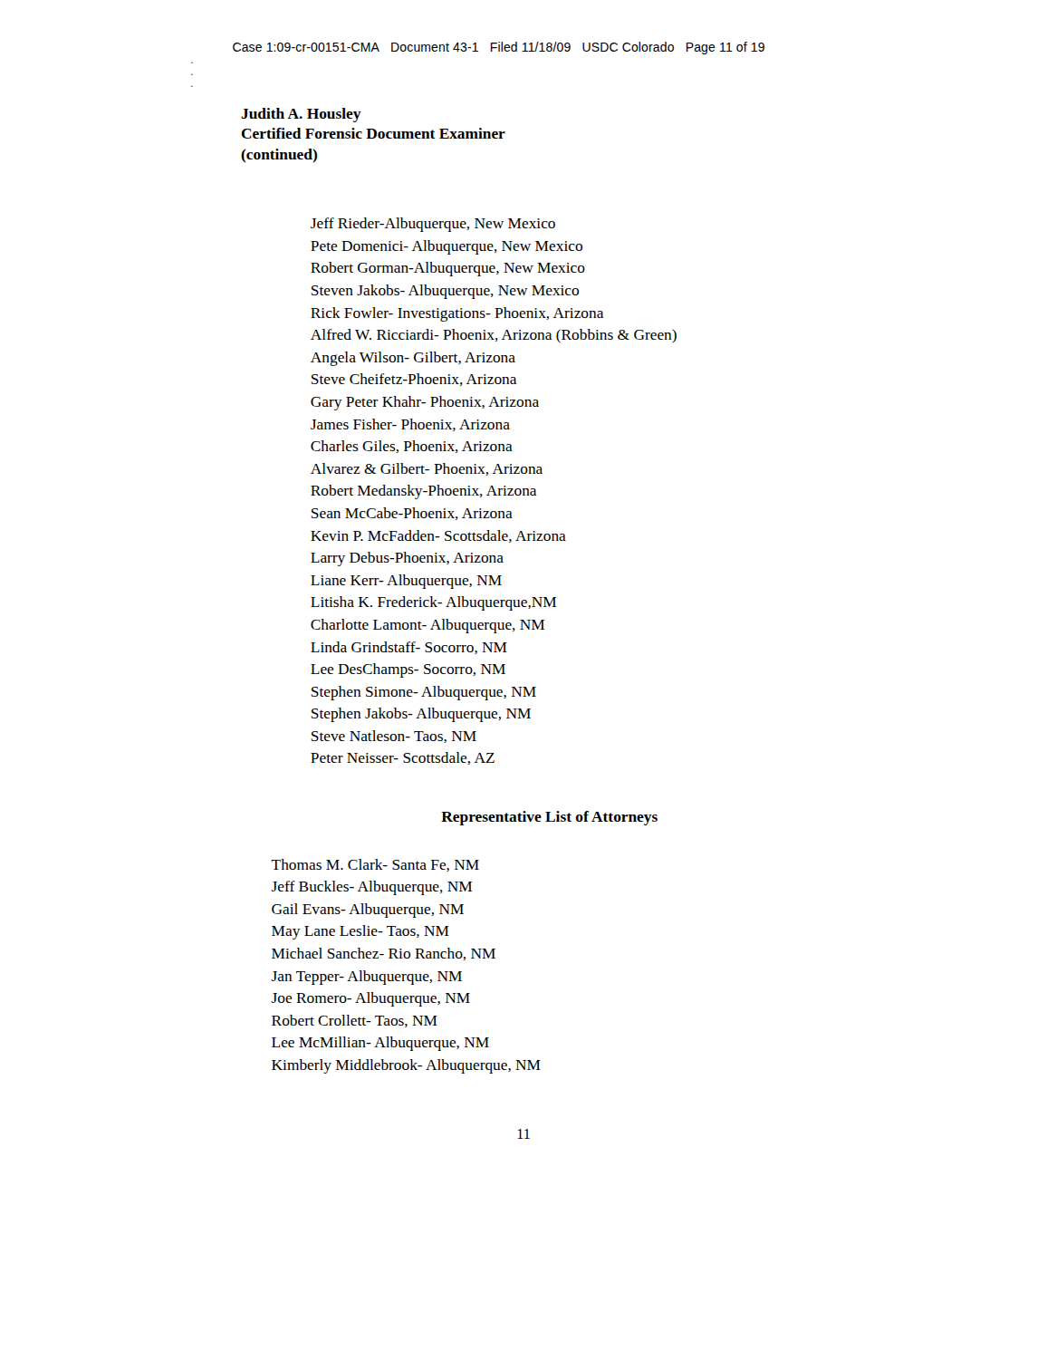.
.
.
Case 1:09-cr-00151-CMA Document 43-1 Filed 11/18/09 USDC Colorado Page 11 of 19
Judith A. Housley Certified Forensic Document Examiner (continued)
Jeff Rieder-Albuquerque, New Mexico Pete Domenici- Albuquerque, New Mexico Robert Gorman-Albuquerque, New Mexico Steven Jakobs- Albuquerque, New Mexico Rick Fowler- Investigations- Phoenix, Arizona Alfred W. Ricciardi- Phoenix, Arizona (Robbins & Green) Angela Wilson- Gilbert, Arizona Steve Cheifetz-Phoenix, Arizona Gary Peter Khahr- Phoenix, Arizona James Fisher- Phoenix, Arizona Charles Giles, Phoenix, Arizona Alvarez & Gilbert- Phoenix, Arizona Robert Medansky-Phoenix, Arizona Sean McCabe-Phoenix, Arizona Kevin P. McFadden- Scottsdale, Arizona Larry Debus-Phoenix, Arizona Liane Kerr- Albuquerque, NM Litisha K. Frederick- Albuquerque,NM Charlotte Lamont- Albuquerque, NM Linda Grindstaff- Socorro, NM Lee DesChamps- Socorro, NM Stephen Simone- Albuquerque, NM Stephen Jakobs- Albuquerque, NM Steve Natleson- Taos, NM Peter Neisser- Scottsdale, AZ
Representative List of Attorneys
Thomas M. Clark- Santa Fe, NM Jeff Buckles- Albuquerque, NM Gail Evans- Albuquerque, NM May Lane Leslie- Taos, NM Michael Sanchez- Rio Rancho, NM Jan Tepper- Albuquerque, NM Joe Romero- Albuquerque, NM Robert Crollett- Taos, NM Lee McMillian- Albuquerque, NM Kimberly Middlebrook- Albuquerque, NM
11